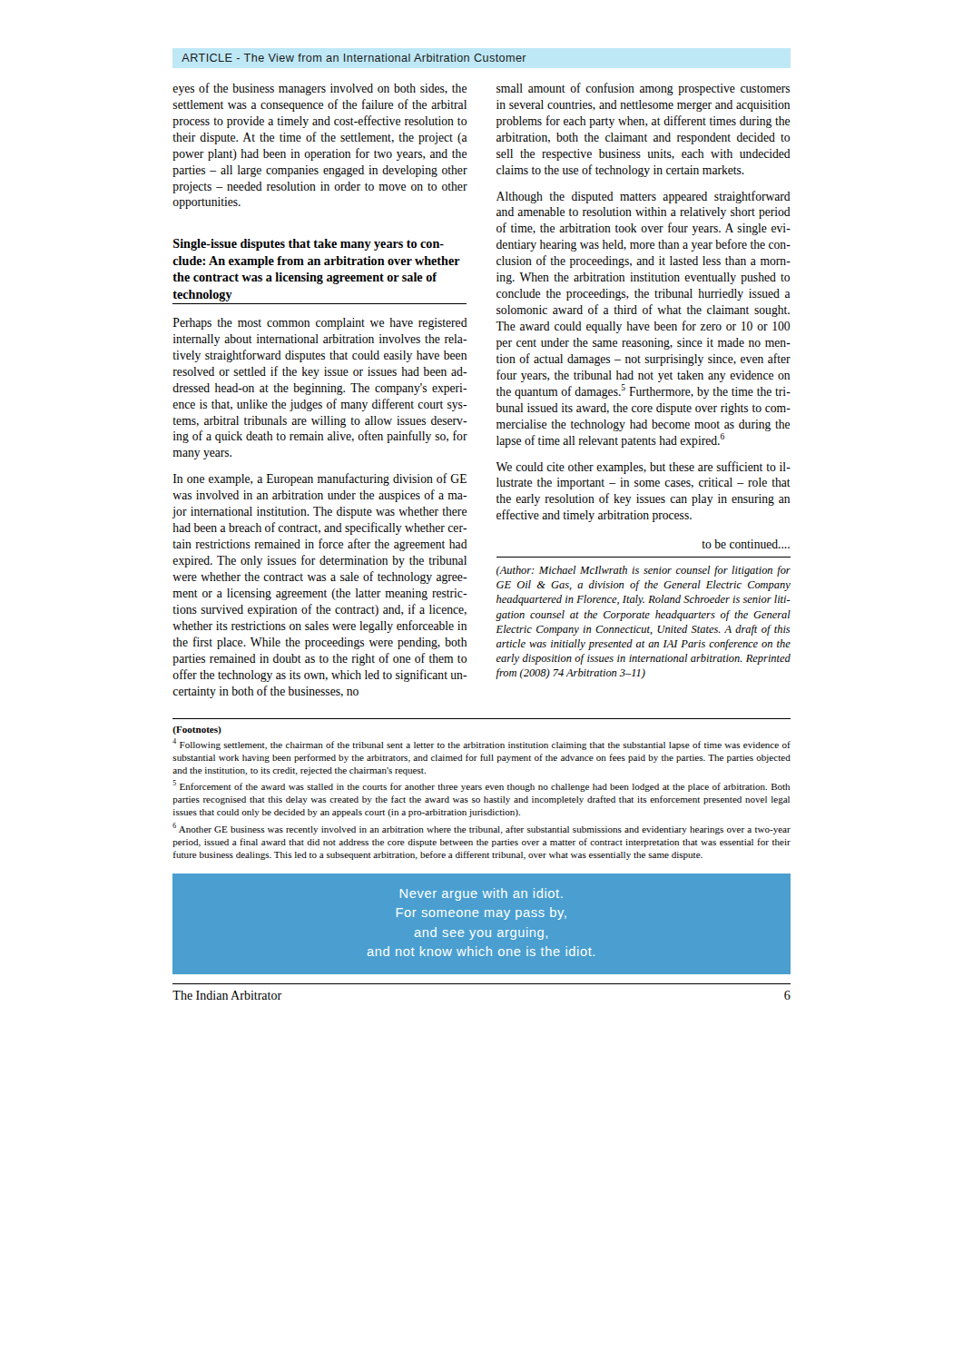ARTICLE - The View from an International Arbitration Customer
eyes of the business managers involved on both sides, the settlement was a consequence of the failure of the arbitral process to provide a timely and cost-effective resolution to their dispute. At the time of the settlement, the project (a power plant) had been in operation for two years, and the parties – all large companies engaged in developing other projects – needed resolution in order to move on to other opportunities.
Single-issue disputes that take many years to conclude: An example from an arbitration over whether the contract was a licensing agreement or sale of technology
Perhaps the most common complaint we have registered internally about international arbitration involves the relatively straightforward disputes that could easily have been resolved or settled if the key issue or issues had been addressed head-on at the beginning. The company's experience is that, unlike the judges of many different court systems, arbitral tribunals are willing to allow issues deserving of a quick death to remain alive, often painfully so, for many years.
In one example, a European manufacturing division of GE was involved in an arbitration under the auspices of a major international institution. The dispute was whether there had been a breach of contract, and specifically whether certain restrictions remained in force after the agreement had expired. The only issues for determination by the tribunal were whether the contract was a sale of technology agreement or a licensing agreement (the latter meaning restrictions survived expiration of the contract) and, if a licence, whether its restrictions on sales were legally enforceable in the first place. While the proceedings were pending, both parties remained in doubt as to the right of one of them to offer the technology as its own, which led to significant uncertainty in both of the businesses, no
small amount of confusion among prospective customers in several countries, and nettlesome merger and acquisition problems for each party when, at different times during the arbitration, both the claimant and respondent decided to sell the respective business units, each with undecided claims to the use of technology in certain markets.
Although the disputed matters appeared straightforward and amenable to resolution within a relatively short period of time, the arbitration took over four years. A single evidentiary hearing was held, more than a year before the conclusion of the proceedings, and it lasted less than a morning. When the arbitration institution eventually pushed to conclude the proceedings, the tribunal hurriedly issued a solomonic award of a third of what the claimant sought. The award could equally have been for zero or 10 or 100 per cent under the same reasoning, since it made no mention of actual damages – not surprisingly since, even after four years, the tribunal had not yet taken any evidence on the quantum of damages.5 Furthermore, by the time the tribunal issued its award, the core dispute over rights to commercialise the technology had become moot as during the lapse of time all relevant patents had expired.6
We could cite other examples, but these are sufficient to illustrate the important – in some cases, critical – role that the early resolution of key issues can play in ensuring an effective and timely arbitration process.
to be continued....
(Author: Michael McIlwrath is senior counsel for litigation for GE Oil & Gas, a division of the General Electric Company headquartered in Florence, Italy. Roland Schroeder is senior litigation counsel at the Corporate headquarters of the General Electric Company in Connecticut, United States. A draft of this article was initially presented at an IAI Paris conference on the early disposition of issues in international arbitration. Reprinted from (2008) 74 Arbitration 3–11)
(Footnotes)
4 Following settlement, the chairman of the tribunal sent a letter to the arbitration institution claiming that the substantial lapse of time was evidence of substantial work having been performed by the arbitrators, and claimed for full payment of the advance on fees paid by the parties. The parties objected and the institution, to its credit, rejected the chairman's request.
5 Enforcement of the award was stalled in the courts for another three years even though no challenge had been lodged at the place of arbitration. Both parties recognised that this delay was created by the fact the award was so hastily and incompletely drafted that its enforcement presented novel legal issues that could only be decided by an appeals court (in a pro-arbitration jurisdiction).
6 Another GE business was recently involved in an arbitration where the tribunal, after substantial submissions and evidentiary hearings over a two-year period, issued a final award that did not address the core dispute between the parties over a matter of contract interpretation that was essential for their future business dealings. This led to a subsequent arbitration, before a different tribunal, over what was essentially the same dispute.
Never argue with an idiot.
For someone may pass by,
and see you arguing,
and not know which one is the idiot.
The Indian Arbitrator
6